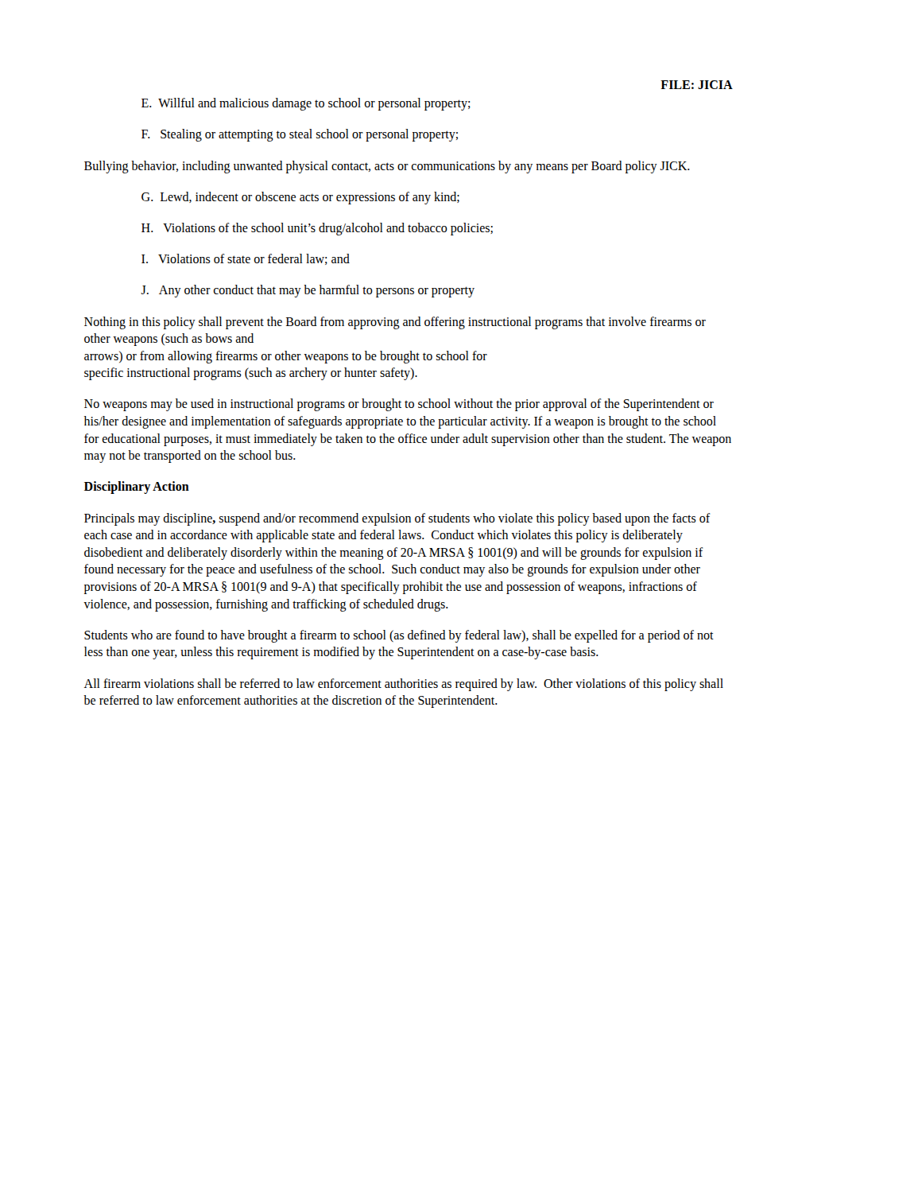FILE: JICIA
E. Willful and malicious damage to school or personal property;
F. Stealing or attempting to steal school or personal property;
Bullying behavior, including unwanted physical contact, acts or communications by any means per Board policy JICK.
G. Lewd, indecent or obscene acts or expressions of any kind;
H. Violations of the school unit’s drug/alcohol and tobacco policies;
I. Violations of state or federal law; and
J. Any other conduct that may be harmful to persons or property
Nothing in this policy shall prevent the Board from approving and offering instructional programs that involve firearms or other weapons (such as bows and
arrows) or from allowing firearms or other weapons to be brought to school for
specific instructional programs (such as archery or hunter safety).
No weapons may be used in instructional programs or brought to school without the prior approval of the Superintendent or his/her designee and implementation of safeguards appropriate to the particular activity. If a weapon is brought to the school for educational purposes, it must immediately be taken to the office under adult supervision other than the student. The weapon may not be transported on the school bus.
Disciplinary Action
Principals may discipline, suspend and/or recommend expulsion of students who violate this policy based upon the facts of each case and in accordance with applicable state and federal laws. Conduct which violates this policy is deliberately disobedient and deliberately disorderly within the meaning of 20-A MRSA § 1001(9) and will be grounds for expulsion if found necessary for the peace and usefulness of the school. Such conduct may also be grounds for expulsion under other provisions of 20-A MRSA § 1001(9 and 9-A) that specifically prohibit the use and possession of weapons, infractions of violence, and possession, furnishing and trafficking of scheduled drugs.
Students who are found to have brought a firearm to school (as defined by federal law), shall be expelled for a period of not less than one year, unless this requirement is modified by the Superintendent on a case-by-case basis.
All firearm violations shall be referred to law enforcement authorities as required by law. Other violations of this policy shall be referred to law enforcement authorities at the discretion of the Superintendent.